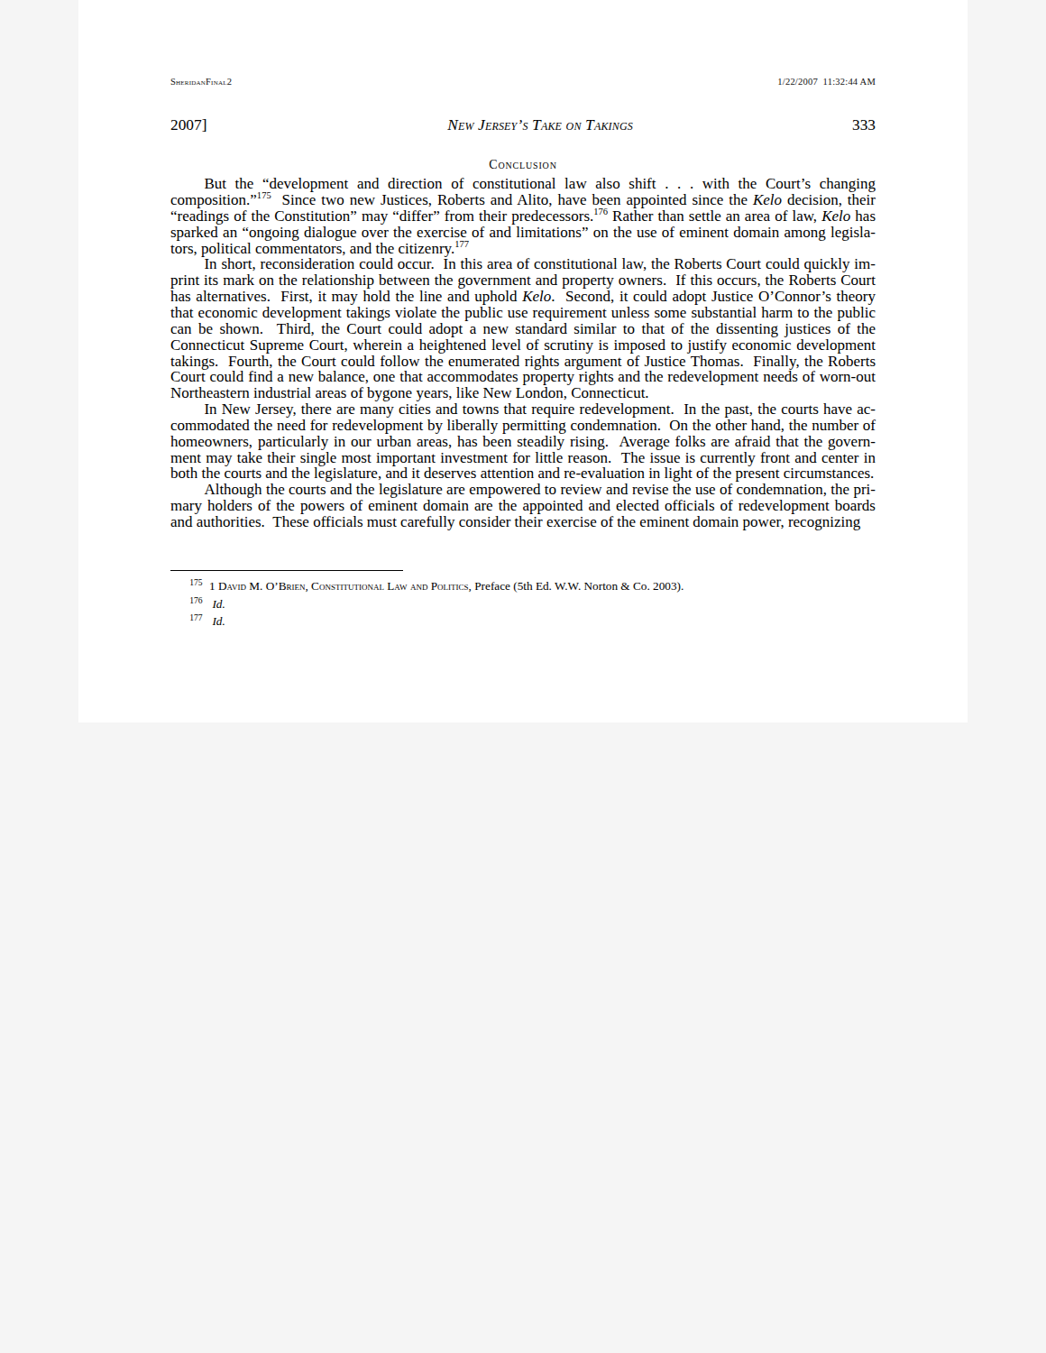SheridanFinal2 1/22/2007 11:32:44 AM
2007] New Jersey’s Take on Takings 333
Conclusion
But the “development and direction of constitutional law also shift . . . with the Court’s changing composition.”175 Since two new Justices, Roberts and Alito, have been appointed since the Kelo decision, their “readings of the Constitution” may “differ” from their predecessors.176 Rather than settle an area of law, Kelo has sparked an “ongoing dialogue over the exercise of and limitations” on the use of eminent domain among legislators, political commentators, and the citizenry.177
In short, reconsideration could occur. In this area of constitutional law, the Roberts Court could quickly imprint its mark on the relationship between the government and property owners. If this occurs, the Roberts Court has alternatives. First, it may hold the line and uphold Kelo. Second, it could adopt Justice O’Connor’s theory that economic development takings violate the public use requirement unless some substantial harm to the public can be shown. Third, the Court could adopt a new standard similar to that of the dissenting justices of the Connecticut Supreme Court, wherein a heightened level of scrutiny is imposed to justify economic development takings. Fourth, the Court could follow the enumerated rights argument of Justice Thomas. Finally, the Roberts Court could find a new balance, one that accommodates property rights and the redevelopment needs of worn-out Northeastern industrial areas of bygone years, like New London, Connecticut.
In New Jersey, there are many cities and towns that require redevelopment. In the past, the courts have accommodated the need for redevelopment by liberally permitting condemnation. On the other hand, the number of homeowners, particularly in our urban areas, has been steadily rising. Average folks are afraid that the government may take their single most important investment for little reason. The issue is currently front and center in both the courts and the legislature, and it deserves attention and re-evaluation in light of the present circumstances.
Although the courts and the legislature are empowered to review and revise the use of condemnation, the primary holders of the powers of eminent domain are the appointed and elected officials of redevelopment boards and authorities. These officials must carefully consider their exercise of the eminent domain power, recognizing
175 1 David M. O’Brien, Constitutional Law and Politics, Preface (5th Ed. W.W. Norton & Co. 2003).
176 Id.
177 Id.